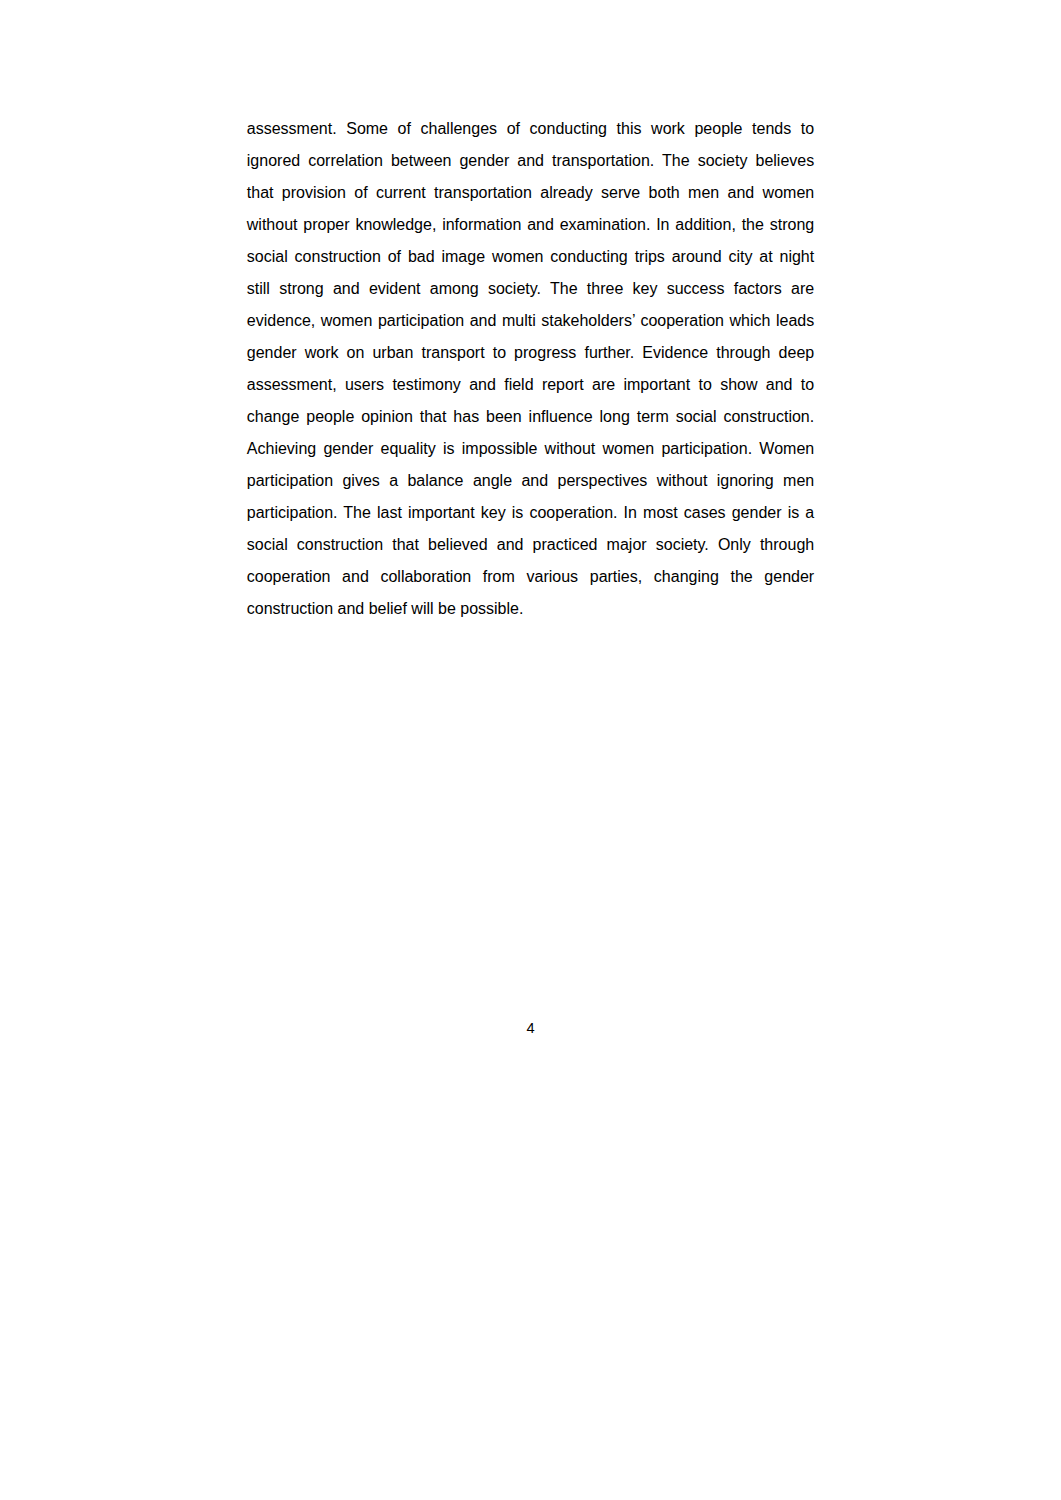assessment. Some of challenges of conducting this work people tends to ignored correlation between gender and transportation. The society believes that provision of current transportation already serve both men and women without proper knowledge, information and examination. In addition, the strong social construction of bad image women conducting trips around city at night still strong and evident among society. The three key success factors are evidence, women participation and multi stakeholders’ cooperation which leads gender work on urban transport to progress further. Evidence through deep assessment, users testimony and field report are important to show and to change people opinion that has been influence long term social construction. Achieving gender equality is impossible without women participation. Women participation gives a balance angle and perspectives without ignoring men participation. The last important key is cooperation. In most cases gender is a social construction that believed and practiced major society. Only through cooperation and collaboration from various parties, changing the gender construction and belief will be possible.
4